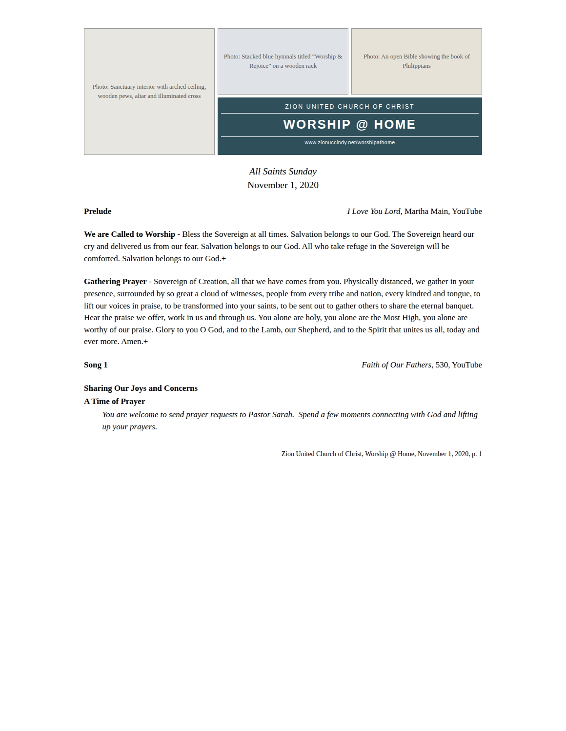Photo: Sanctuary interior with arched ceiling, wooden pews, altar and illuminated cross
Photo: Stacked blue hymnals titled “Worship & Rejoice” on a wooden rack
Photo: An open Bible showing the book of Philippians
Zion United Church of Christ
Worship @ Home
www.zionuccindy.net/worshipathome
All Saints Sunday November 1, 2020
Prelude I Love You Lord, Martha Main, YouTube
We are Called to Worship - Bless the Sovereign at all times. Salvation belongs to our God. The Sovereign heard our cry and delivered us from our fear. Salvation belongs to our God. All who take refuge in the Sovereign will be comforted. Salvation belongs to our God.+
Gathering Prayer - Sovereign of Creation, all that we have comes from you. Physically distanced, we gather in your presence, surrounded by so great a cloud of witnesses, people from every tribe and nation, every kindred and tongue, to lift our voices in praise, to be transformed into your saints, to be sent out to gather others to share the eternal banquet. Hear the praise we offer, work in us and through us. You alone are holy, you alone are the Most High, you alone are worthy of our praise. Glory to you O God, and to the Lamb, our Shepherd, and to the Spirit that unites us all, today and ever more. Amen.+
Song 1 Faith of Our Fathers, 530, YouTube
Sharing Our Joys and Concerns
A Time of Prayer
You are welcome to send prayer requests to Pastor Sarah. Spend a few moments connecting with God and lifting up your prayers.
Zion United Church of Christ, Worship @ Home, November 1, 2020, p. 1